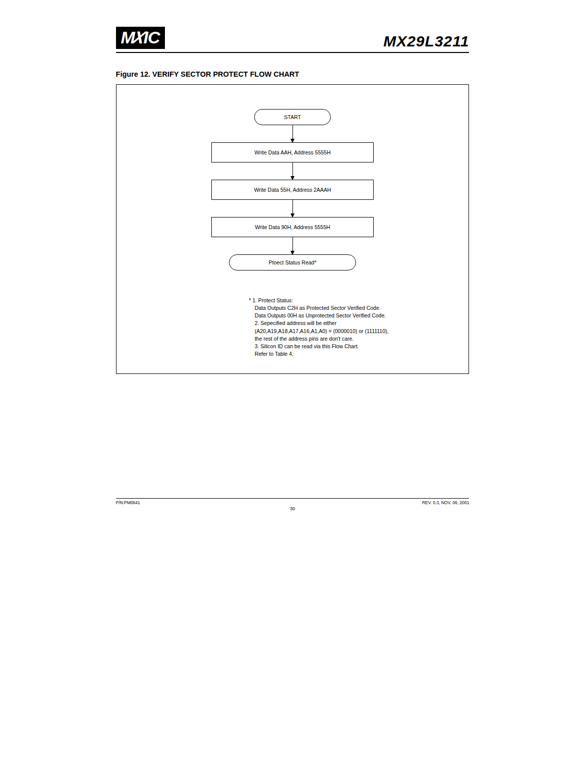MXIC
MX29L3211
Figure 12. VERIFY SECTOR PROTECT FLOW CHART
START
Write Data AAH, Address 5555H
Write Data 55H, Address 2AAAH
Write Data 90H, Address 5555H
Ptoect Status Read*
* 1. Protect Status:
Data Outputs C2H as Protected Sector Verified Code.
Data Outputs 00H as Unprotected Sector Verified Code.
2. Sepecified address will be either
(A20,A19,A18,A17,A16,A1,A0) = (0000010) or (1111110),
the rest of the address pins are don't care.
3. Silicon ID can be read via this Flow Chart.
Refer to Table 4.
P/N:PM0641 REV. 0.3, NOV. 06, 2001
30